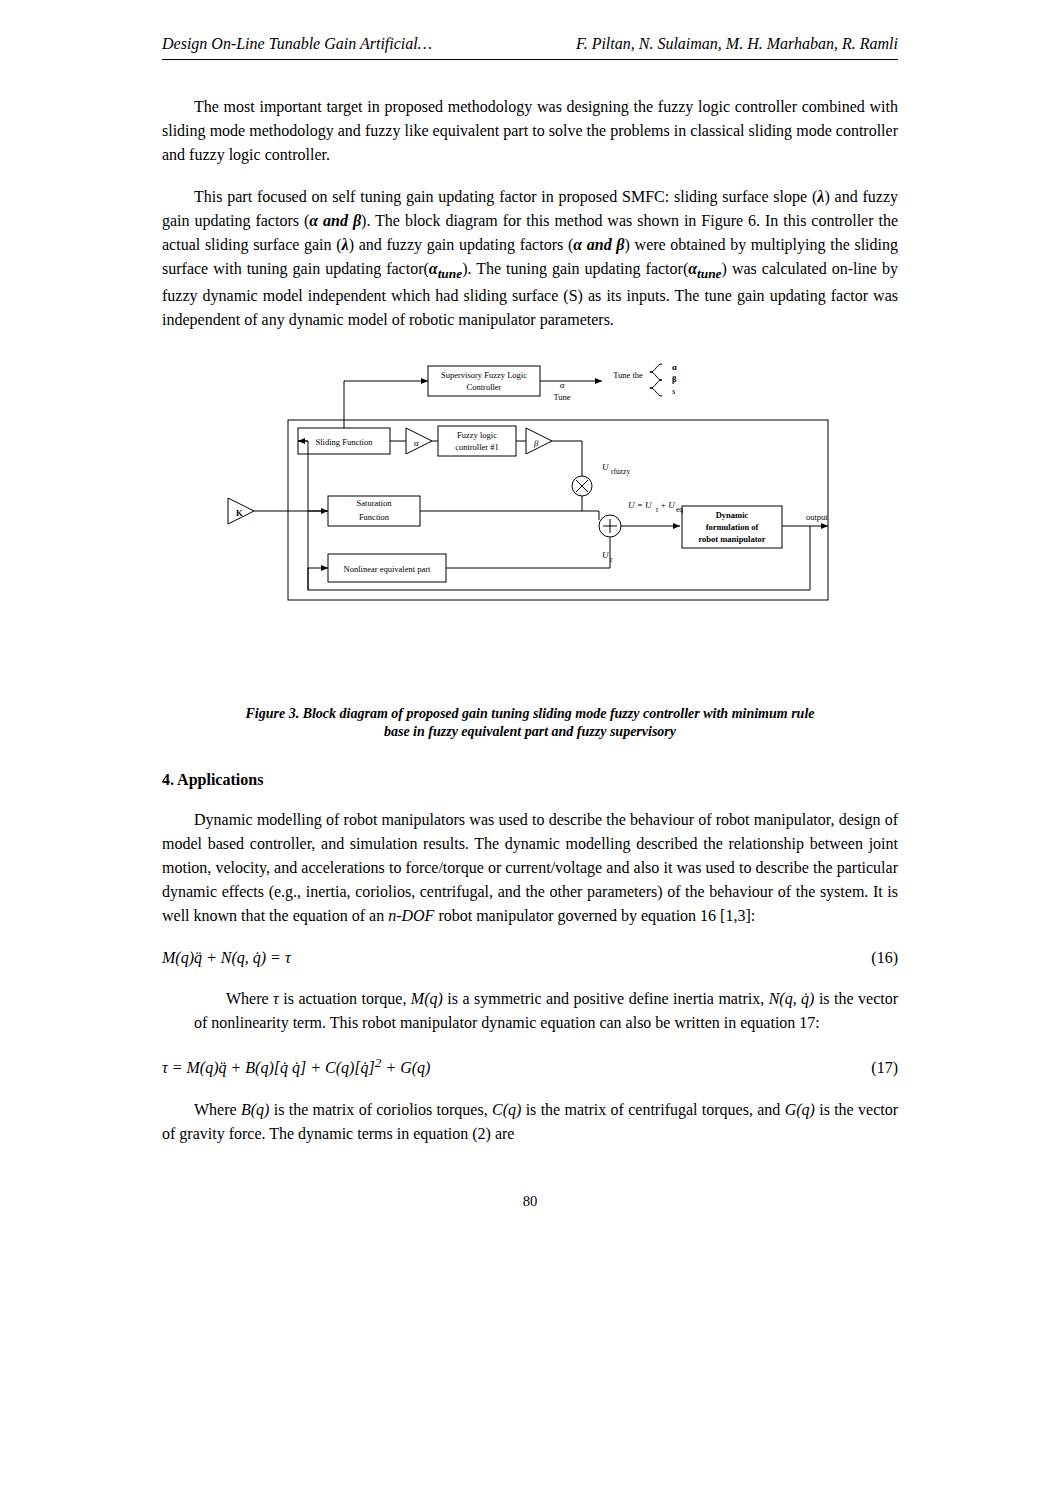Design On-Line Tunable Gain Artificial… F. Piltan, N. Sulaiman, M. H. Marhaban, R. Ramli
The most important target in proposed methodology was designing the fuzzy logic controller combined with sliding mode methodology and fuzzy like equivalent part to solve the problems in classical sliding mode controller and fuzzy logic controller.
This part focused on self tuning gain updating factor in proposed SMFC: sliding surface slope (λ) and fuzzy gain updating factors (α and β). The block diagram for this method was shown in Figure 6. In this controller the actual sliding surface gain (λ) and fuzzy gain updating factors (α and β) were obtained by multiplying the sliding surface with tuning gain updating factor(αtune). The tuning gain updating factor(αtune) was calculated on-line by fuzzy dynamic model independent which had sliding surface (S) as its inputs. The tune gain updating factor was independent of any dynamic model of robotic manipulator parameters.
Supervisory Fuzzy Logic Controller α Tune Tune the α β s Sliding Function α Fuzzy logic controller #1 β U rfuzzy K Saturation Function U = U r + U eq Dynamic formulation of robot manipulator output Nonlinear equivalent part U r
Figure 3. Block diagram of proposed gain tuning sliding mode fuzzy controller with minimum rule
base in fuzzy equivalent part and fuzzy supervisory
4. Applications
Dynamic modelling of robot manipulators was used to describe the behaviour of robot manipulator, design of model based controller, and simulation results. The dynamic modelling described the relationship between joint motion, velocity, and accelerations to force/torque or current/voltage and also it was used to describe the particular dynamic effects (e.g., inertia, coriolios, centrifugal, and the other parameters) of the behaviour of the system. It is well known that the equation of an n-DOF robot manipulator governed by equation 16 [1,3]:
M(q)q̈ + N(q, q̇) = τ (16)
Where τ is actuation torque, M(q) is a symmetric and positive define inertia matrix, N(q, q̇) is the vector of nonlinearity term. This robot manipulator dynamic equation can also be written in equation 17:
τ = M(q)q̈ + B(q)[q̇ q̇] + C(q)[q̇]2 + G(q) (17)
Where B(q) is the matrix of coriolios torques, C(q) is the matrix of centrifugal torques, and G(q) is the vector of gravity force. The dynamic terms in equation (2) are
80